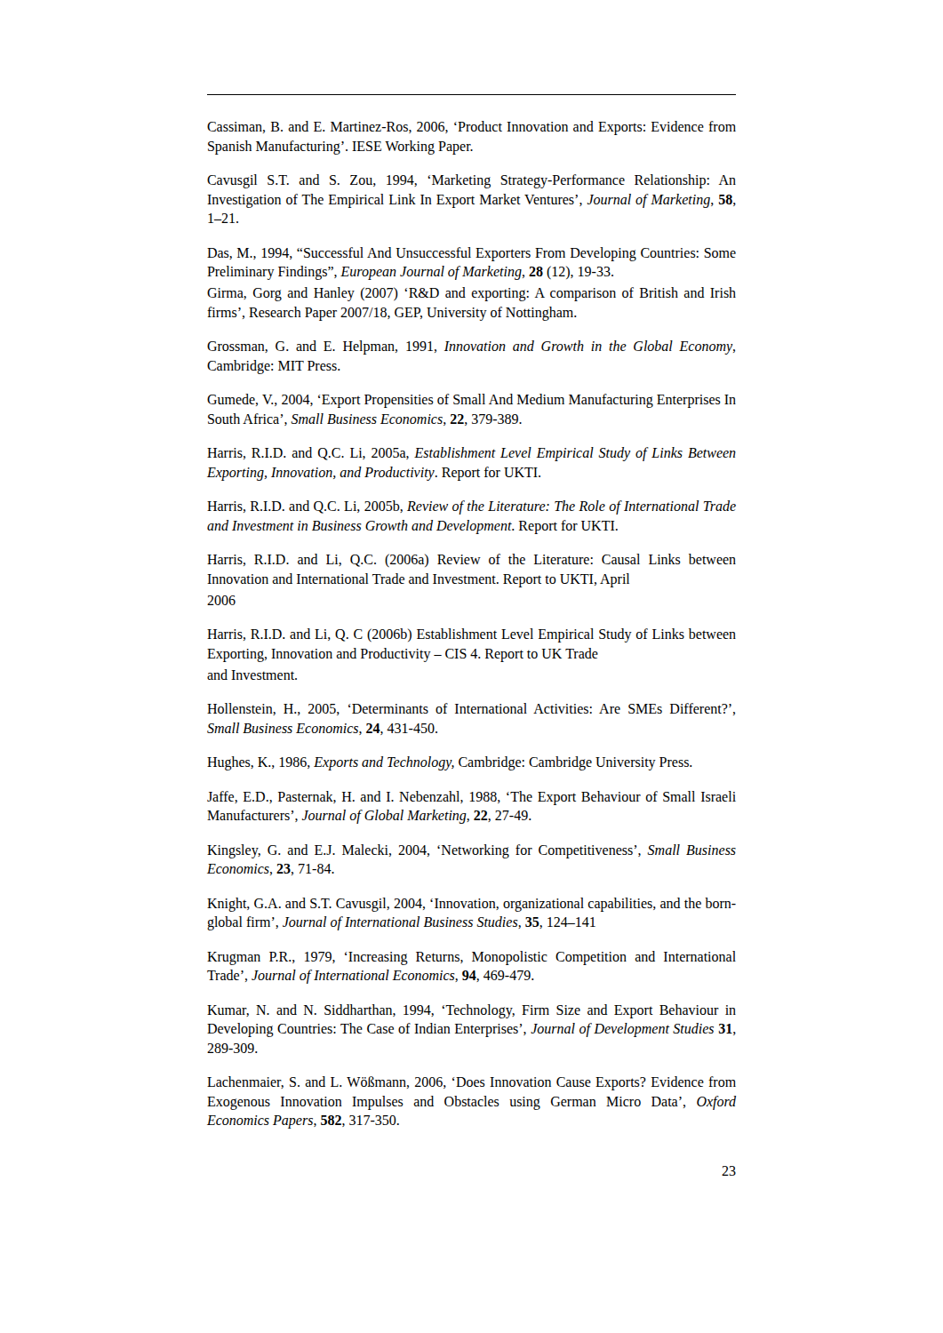Cassiman, B. and E. Martinez-Ros, 2006, ‘Product Innovation and Exports: Evidence from Spanish Manufacturing’. IESE Working Paper.
Cavusgil S.T. and S. Zou, 1994, ‘Marketing Strategy-Performance Relationship: An Investigation of The Empirical Link In Export Market Ventures’, Journal of Marketing, 58, 1–21.
Das, M., 1994, “Successful And Unsuccessful Exporters From Developing Countries: Some Preliminary Findings”, European Journal of Marketing, 28 (12), 19-33.
Girma, Gorg and Hanley (2007) ‘R&D and exporting: A comparison of British and Irish firms’, Research Paper 2007/18, GEP, University of Nottingham.
Grossman, G. and E. Helpman, 1991, Innovation and Growth in the Global Economy, Cambridge: MIT Press.
Gumede, V., 2004, ‘Export Propensities of Small And Medium Manufacturing Enterprises In South Africa’, Small Business Economics, 22, 379-389.
Harris, R.I.D. and Q.C. Li, 2005a, Establishment Level Empirical Study of Links Between Exporting, Innovation, and Productivity. Report for UKTI.
Harris, R.I.D. and Q.C. Li, 2005b, Review of the Literature: The Role of International Trade and Investment in Business Growth and Development. Report for UKTI.
Harris, R.I.D. and Li, Q.C. (2006a) Review of the Literature: Causal Links between Innovation and International Trade and Investment. Report to UKTI, April
2006
Harris, R.I.D. and Li, Q. C (2006b) Establishment Level Empirical Study of Links between Exporting, Innovation and Productivity – CIS 4. Report to UK Trade
and Investment.
Hollenstein, H., 2005, ‘Determinants of International Activities: Are SMEs Different?’, Small Business Economics, 24, 431-450.
Hughes, K., 1986, Exports and Technology, Cambridge: Cambridge University Press.
Jaffe, E.D., Pasternak, H. and I. Nebenzahl, 1988, ‘The Export Behaviour of Small Israeli Manufacturers’, Journal of Global Marketing, 22, 27-49.
Kingsley, G. and E.J. Malecki, 2004, ‘Networking for Competitiveness’, Small Business Economics, 23, 71-84.
Knight, G.A. and S.T. Cavusgil, 2004, ‘Innovation, organizational capabilities, and the born-global firm’, Journal of International Business Studies, 35, 124–141
Krugman P.R., 1979, ‘Increasing Returns, Monopolistic Competition and International Trade’, Journal of International Economics, 94, 469-479.
Kumar, N. and N. Siddharthan, 1994, ‘Technology, Firm Size and Export Behaviour in Developing Countries: The Case of Indian Enterprises’, Journal of Development Studies 31, 289-309.
Lachenmaier, S. and L. Wößmann, 2006, ‘Does Innovation Cause Exports? Evidence from Exogenous Innovation Impulses and Obstacles using German Micro Data’, Oxford Economics Papers, 582, 317-350.
23